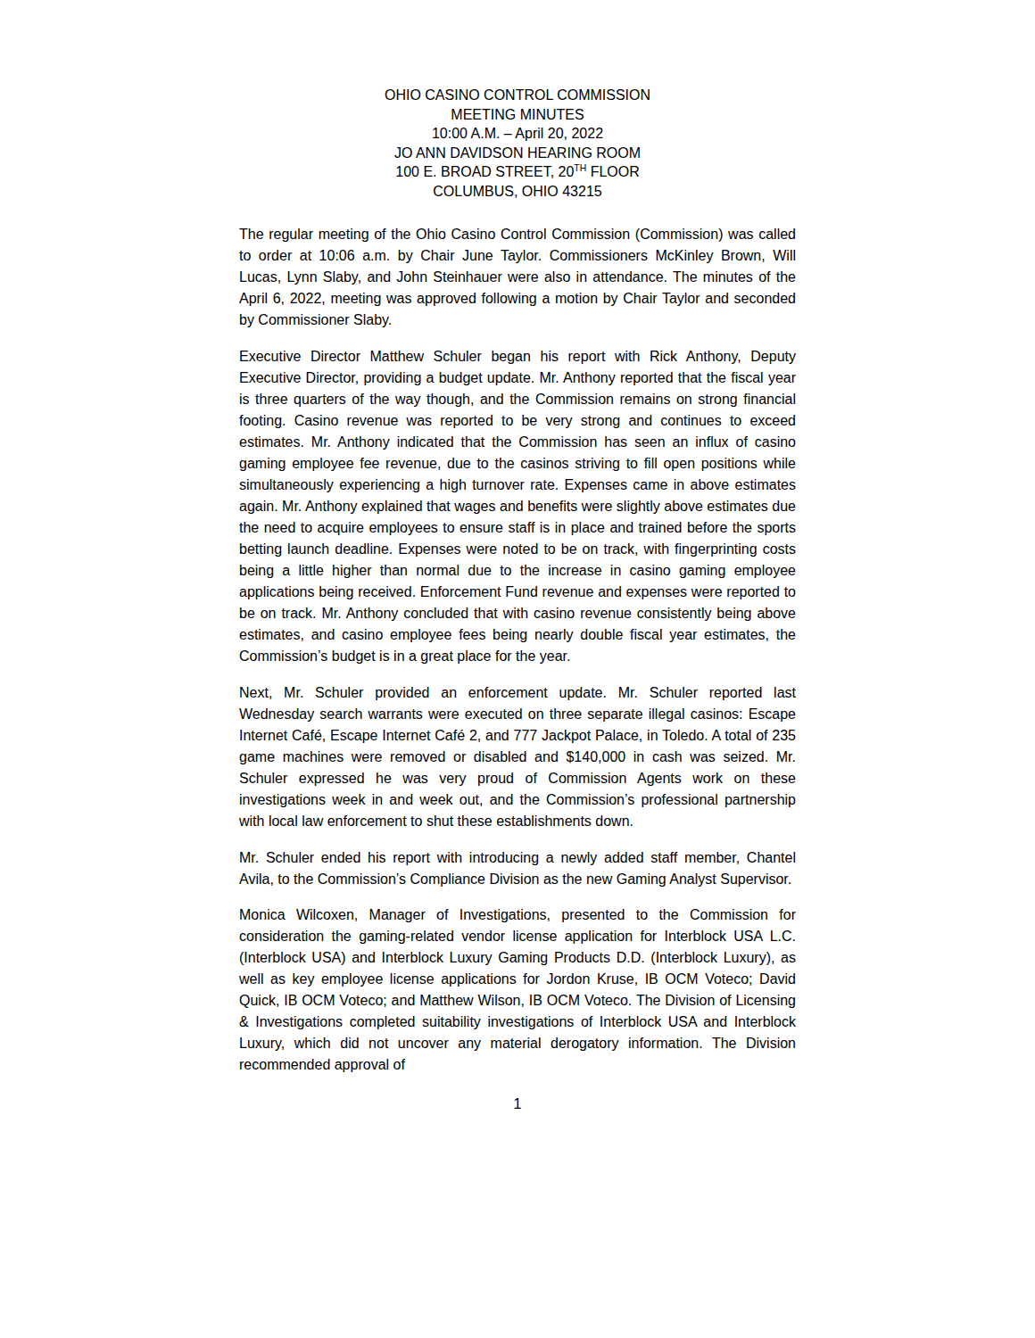OHIO CASINO CONTROL COMMISSION
MEETING MINUTES
10:00 A.M. – April 20, 2022
JO ANN DAVIDSON HEARING ROOM
100 E. BROAD STREET, 20TH FLOOR
COLUMBUS, OHIO 43215
The regular meeting of the Ohio Casino Control Commission (Commission) was called to order at 10:06 a.m. by Chair June Taylor. Commissioners McKinley Brown, Will Lucas, Lynn Slaby, and John Steinhauer were also in attendance. The minutes of the April 6, 2022, meeting was approved following a motion by Chair Taylor and seconded by Commissioner Slaby.
Executive Director Matthew Schuler began his report with Rick Anthony, Deputy Executive Director, providing a budget update. Mr. Anthony reported that the fiscal year is three quarters of the way though, and the Commission remains on strong financial footing. Casino revenue was reported to be very strong and continues to exceed estimates. Mr. Anthony indicated that the Commission has seen an influx of casino gaming employee fee revenue, due to the casinos striving to fill open positions while simultaneously experiencing a high turnover rate. Expenses came in above estimates again. Mr. Anthony explained that wages and benefits were slightly above estimates due the need to acquire employees to ensure staff is in place and trained before the sports betting launch deadline. Expenses were noted to be on track, with fingerprinting costs being a little higher than normal due to the increase in casino gaming employee applications being received. Enforcement Fund revenue and expenses were reported to be on track. Mr. Anthony concluded that with casino revenue consistently being above estimates, and casino employee fees being nearly double fiscal year estimates, the Commission’s budget is in a great place for the year.
Next, Mr. Schuler provided an enforcement update. Mr. Schuler reported last Wednesday search warrants were executed on three separate illegal casinos: Escape Internet Café, Escape Internet Café 2, and 777 Jackpot Palace, in Toledo. A total of 235 game machines were removed or disabled and $140,000 in cash was seized. Mr. Schuler expressed he was very proud of Commission Agents work on these investigations week in and week out, and the Commission’s professional partnership with local law enforcement to shut these establishments down.
Mr. Schuler ended his report with introducing a newly added staff member, Chantel Avila, to the Commission’s Compliance Division as the new Gaming Analyst Supervisor.
Monica Wilcoxen, Manager of Investigations, presented to the Commission for consideration the gaming-related vendor license application for Interblock USA L.C. (Interblock USA) and Interblock Luxury Gaming Products D.D. (Interblock Luxury), as well as key employee license applications for Jordon Kruse, IB OCM Voteco; David Quick, IB OCM Voteco; and Matthew Wilson, IB OCM Voteco. The Division of Licensing & Investigations completed suitability investigations of Interblock USA and Interblock Luxury, which did not uncover any material derogatory information. The Division recommended approval of
1